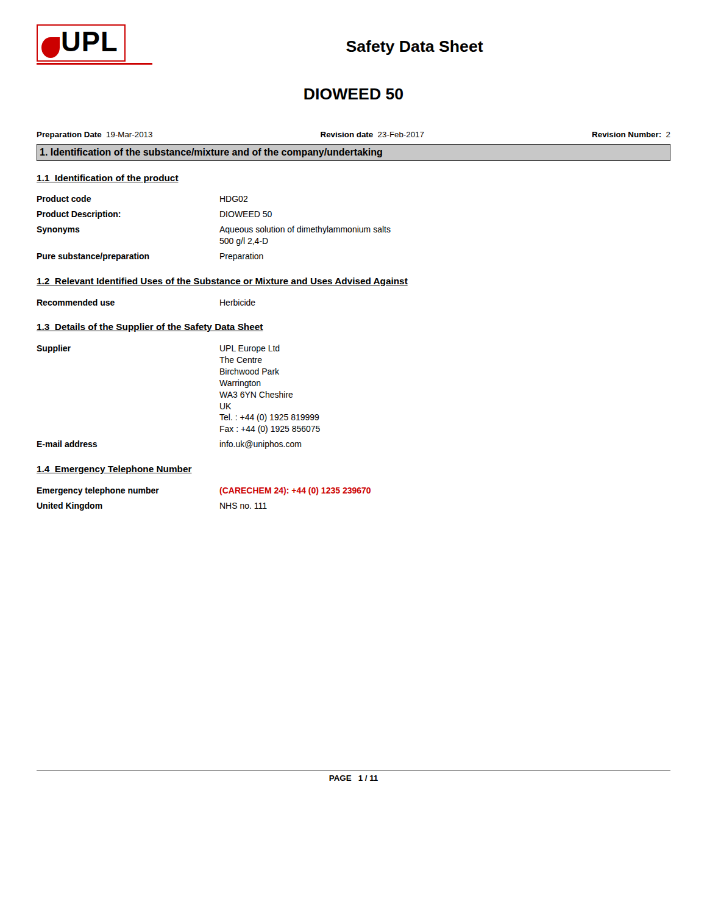UPL
Safety Data Sheet
DIOWEED 50
Preparation Date 19-Mar-2013
Revision date 23-Feb-2017
Revision Number: 2
1. Identification of the substance/mixture and of the company/undertaking
1.1 Identification of the product
| Product code | HDG02 |
| Product Description: | DIOWEED 50 |
| Synonyms | Aqueous solution of dimethylammonium salts 500 g/l 2,4-D |
| Pure substance/preparation | Preparation |
1.2 Relevant Identified Uses of the Substance or Mixture and Uses Advised Against
| Recommended use | Herbicide |
1.3 Details of the Supplier of the Safety Data Sheet
| Supplier | UPL Europe Ltd The Centre Birchwood Park Warrington WA3 6YN Cheshire UK Tel. : +44 (0) 1925 819999 Fax : +44 (0) 1925 856075 |
| E-mail address | info.uk@uniphos.com |
1.4 Emergency Telephone Number
| Emergency telephone number | (CARECHEM 24): +44 (0) 1235 239670 |
| United Kingdom | NHS no. 111 |
PAGE 1 / 11